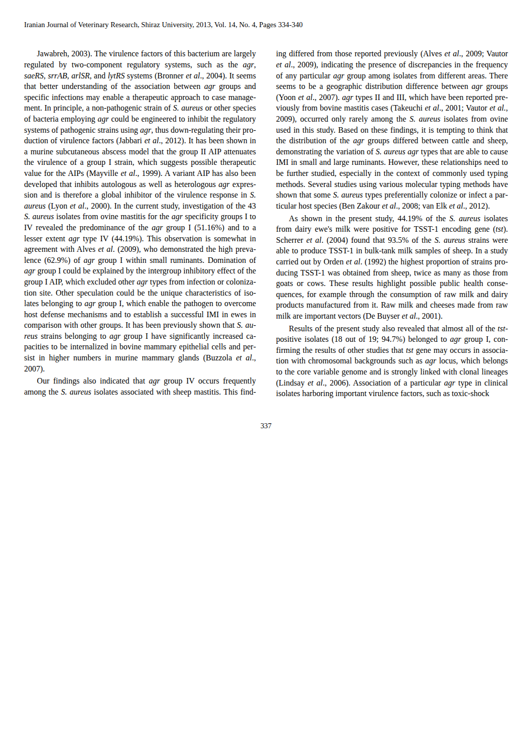Iranian Journal of Veterinary Research, Shiraz University, 2013, Vol. 14, No. 4, Pages 334-340
Jawabreh, 2003). The virulence factors of this bacterium are largely regulated by two-component regulatory systems, such as the agr, saeRS, srrAB, arlSR, and lytRS systems (Bronner et al., 2004). It seems that better understanding of the association between agr groups and specific infections may enable a therapeutic approach to case management. In principle, a non-pathogenic strain of S. aureus or other species of bacteria employing agr could be engineered to inhibit the regulatory systems of pathogenic strains using agr, thus down-regulating their production of virulence factors (Jabbari et al., 2012). It has been shown in a murine subcutaneous abscess model that the group II AIP attenuates the virulence of a group I strain, which suggests possible therapeutic value for the AIPs (Mayville et al., 1999). A variant AIP has also been developed that inhibits autologous as well as heterologous agr expression and is therefore a global inhibitor of the virulence response in S. aureus (Lyon et al., 2000). In the current study, investigation of the 43 S. aureus isolates from ovine mastitis for the agr specificity groups I to IV revealed the predominance of the agr group I (51.16%) and to a lesser extent agr type IV (44.19%). This observation is somewhat in agreement with Alves et al. (2009), who demonstrated the high prevalence (62.9%) of agr group I within small ruminants. Domination of agr group I could be explained by the intergroup inhibitory effect of the group I AIP, which excluded other agr types from infection or colonization site. Other speculation could be the unique characteristics of isolates belonging to agr group I, which enable the pathogen to overcome host defense mechanisms and to establish a successful IMI in ewes in comparison with other groups. It has been previously shown that S. aureus strains belonging to agr group I have significantly increased capacities to be internalized in bovine mammary epithelial cells and persist in higher numbers in murine mammary glands (Buzzola et al., 2007).
Our findings also indicated that agr group IV occurs frequently among the S. aureus isolates associated with sheep mastitis. This finding differed from those reported previously (Alves et al., 2009; Vautor et al., 2009), indicating the presence of discrepancies in the frequency of any particular agr group among isolates from different areas. There seems to be a geographic distribution difference between agr groups (Yoon et al., 2007). agr types II and III, which have been reported previously from bovine mastitis cases (Takeuchi et al., 2001; Vautor et al., 2009), occurred only rarely among the S. aureus isolates from ovine used in this study. Based on these findings, it is tempting to think that the distribution of the agr groups differed between cattle and sheep, demonstrating the variation of S. aureus agr types that are able to cause IMI in small and large ruminants. However, these relationships need to be further studied, especially in the context of commonly used typing methods. Several studies using various molecular typing methods have shown that some S. aureus types preferentially colonize or infect a particular host species (Ben Zakour et al., 2008; van Elk et al., 2012).
As shown in the present study, 44.19% of the S. aureus isolates from dairy ewe's milk were positive for TSST-1 encoding gene (tst). Scherrer et al. (2004) found that 93.5% of the S. aureus strains were able to produce TSST-1 in bulk-tank milk samples of sheep. In a study carried out by Orden et al. (1992) the highest proportion of strains producing TSST-1 was obtained from sheep, twice as many as those from goats or cows. These results highlight possible public health consequences, for example through the consumption of raw milk and dairy products manufactured from it. Raw milk and cheeses made from raw milk are important vectors (De Buyser et al., 2001).
Results of the present study also revealed that almost all of the tst-positive isolates (18 out of 19; 94.7%) belonged to agr group I, confirming the results of other studies that tst gene may occurs in association with chromosomal backgrounds such as agr locus, which belongs to the core variable genome and is strongly linked with clonal lineages (Lindsay et al., 2006). Association of a particular agr type in clinical isolates harboring important virulence factors, such as toxic-shock
337